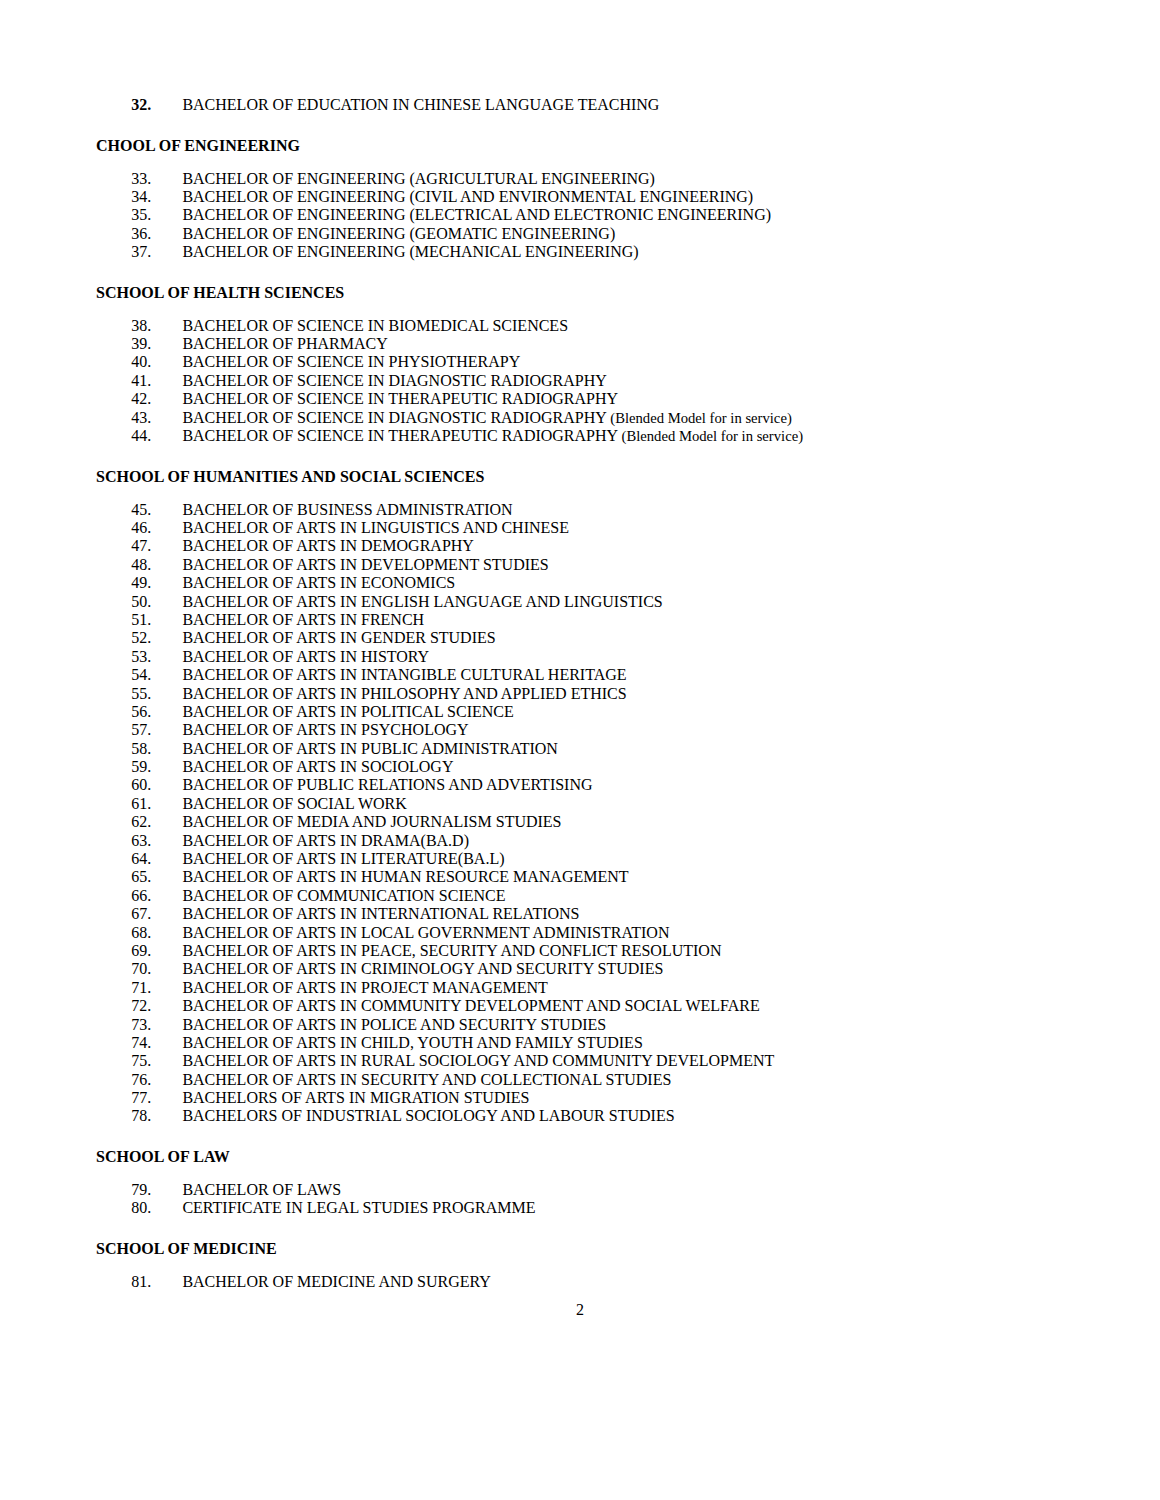32.
BACHELOR OF EDUCATION IN CHINESE LANGUAGE TEACHING
CHOOL OF ENGINEERING
33.
BACHELOR OF ENGINEERING (AGRICULTURAL ENGINEERING)
34.
BACHELOR OF ENGINEERING (CIVIL AND ENVIRONMENTAL ENGINEERING)
35.
BACHELOR OF ENGINEERING (ELECTRICAL AND ELECTRONIC ENGINEERING)
36.
BACHELOR OF ENGINEERING (GEOMATIC ENGINEERING)
37.
BACHELOR OF ENGINEERING (MECHANICAL ENGINEERING)
SCHOOL OF HEALTH SCIENCES
38.
BACHELOR OF SCIENCE IN BIOMEDICAL SCIENCES
39.
BACHELOR OF PHARMACY
40.
BACHELOR OF SCIENCE IN PHYSIOTHERAPY
41.
BACHELOR OF SCIENCE IN DIAGNOSTIC RADIOGRAPHY
42.
BACHELOR OF SCIENCE IN THERAPEUTIC RADIOGRAPHY
43.
BACHELOR OF SCIENCE IN DIAGNOSTIC RADIOGRAPHY (Blended Model for in service)
44.
BACHELOR OF SCIENCE IN THERAPEUTIC RADIOGRAPHY (Blended Model for in service)
SCHOOL OF HUMANITIES AND SOCIAL SCIENCES
45.
BACHELOR OF BUSINESS ADMINISTRATION
46.
BACHELOR OF ARTS IN LINGUISTICS AND CHINESE
47.
BACHELOR OF ARTS IN DEMOGRAPHY
48.
BACHELOR OF ARTS IN DEVELOPMENT STUDIES
49.
BACHELOR OF ARTS IN ECONOMICS
50.
BACHELOR OF ARTS IN ENGLISH LANGUAGE AND LINGUISTICS
51.
BACHELOR OF ARTS IN FRENCH
52.
BACHELOR OF ARTS IN GENDER STUDIES
53.
BACHELOR OF ARTS IN HISTORY
54.
BACHELOR OF ARTS IN INTANGIBLE CULTURAL HERITAGE
55.
BACHELOR OF ARTS IN PHILOSOPHY AND APPLIED ETHICS
56.
BACHELOR OF ARTS IN POLITICAL SCIENCE
57.
BACHELOR OF ARTS IN PSYCHOLOGY
58.
BACHELOR OF ARTS IN PUBLIC ADMINISTRATION
59.
BACHELOR OF ARTS IN SOCIOLOGY
60.
BACHELOR OF PUBLIC RELATIONS AND ADVERTISING
61.
BACHELOR OF SOCIAL WORK
62.
BACHELOR OF MEDIA AND JOURNALISM STUDIES
63.
BACHELOR OF ARTS IN DRAMA(BA.D)
64.
BACHELOR OF ARTS IN LITERATURE(BA.L)
65.
BACHELOR OF ARTS IN HUMAN RESOURCE MANAGEMENT
66.
BACHELOR OF COMMUNICATION SCIENCE
67.
BACHELOR OF ARTS IN INTERNATIONAL RELATIONS
68.
BACHELOR OF ARTS IN LOCAL GOVERNMENT ADMINISTRATION
69.
BACHELOR OF ARTS IN PEACE, SECURITY AND CONFLICT RESOLUTION
70.
BACHELOR OF ARTS IN CRIMINOLOGY AND SECURITY STUDIES
71.
BACHELOR OF ARTS IN PROJECT MANAGEMENT
72.
BACHELOR OF ARTS IN COMMUNITY DEVELOPMENT AND SOCIAL WELFARE
73.
BACHELOR OF ARTS IN POLICE AND SECURITY STUDIES
74.
BACHELOR OF ARTS IN CHILD, YOUTH AND FAMILY STUDIES
75.
BACHELOR OF ARTS IN RURAL SOCIOLOGY AND COMMUNITY DEVELOPMENT
76.
BACHELOR OF ARTS IN SECURITY AND COLLECTIONAL STUDIES
77.
BACHELORS OF ARTS IN MIGRATION STUDIES
78.
BACHELORS OF INDUSTRIAL SOCIOLOGY AND LABOUR STUDIES
SCHOOL OF LAW
79.
BACHELOR OF LAWS
80.
CERTIFICATE IN LEGAL STUDIES PROGRAMME
SCHOOL OF MEDICINE
81.
BACHELOR OF MEDICINE AND SURGERY
2